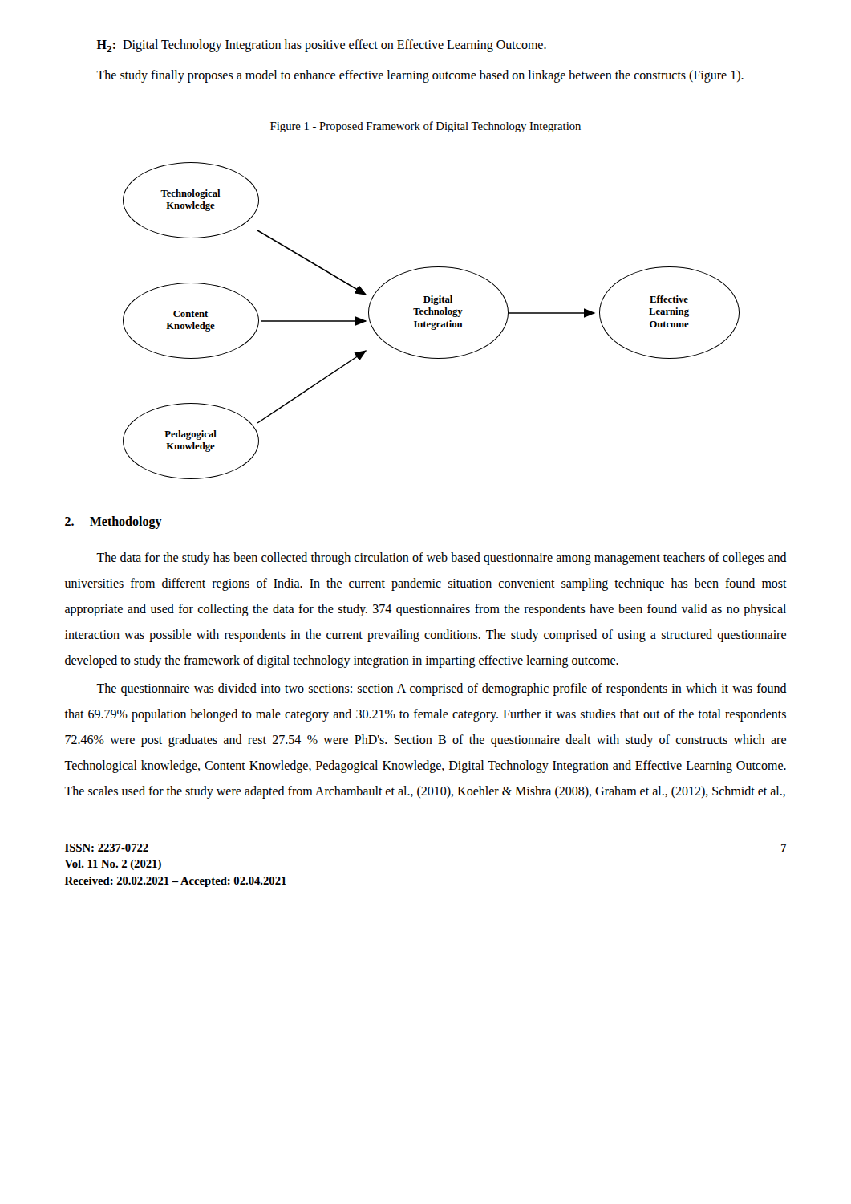H2: Digital Technology Integration has positive effect on Effective Learning Outcome.
The study finally proposes a model to enhance effective learning outcome based on linkage between the constructs (Figure 1).
Figure 1 - Proposed Framework of Digital Technology Integration
Technological
Knowledge
Content
Knowledge
Pedagogical
Knowledge
Digital
Technology
Integration
Effective
Learning
Outcome
2. Methodology
The data for the study has been collected through circulation of web based questionnaire among management teachers of colleges and universities from different regions of India. In the current pandemic situation convenient sampling technique has been found most appropriate and used for collecting the data for the study. 374 questionnaires from the respondents have been found valid as no physical interaction was possible with respondents in the current prevailing conditions. The study comprised of using a structured questionnaire developed to study the framework of digital technology integration in imparting effective learning outcome.
The questionnaire was divided into two sections: section A comprised of demographic profile of respondents in which it was found that 69.79% population belonged to male category and 30.21% to female category. Further it was studies that out of the total respondents 72.46% were post graduates and rest 27.54 % were PhD's. Section B of the questionnaire dealt with study of constructs which are Technological knowledge, Content Knowledge, Pedagogical Knowledge, Digital Technology Integration and Effective Learning Outcome. The scales used for the study were adapted from Archambault et al., (2010), Koehler & Mishra (2008), Graham et al., (2012), Schmidt et al.,
7 ISSN: 2237-0722
Vol. 11 No. 2 (2021)
Received: 20.02.2021 – Accepted: 02.04.2021